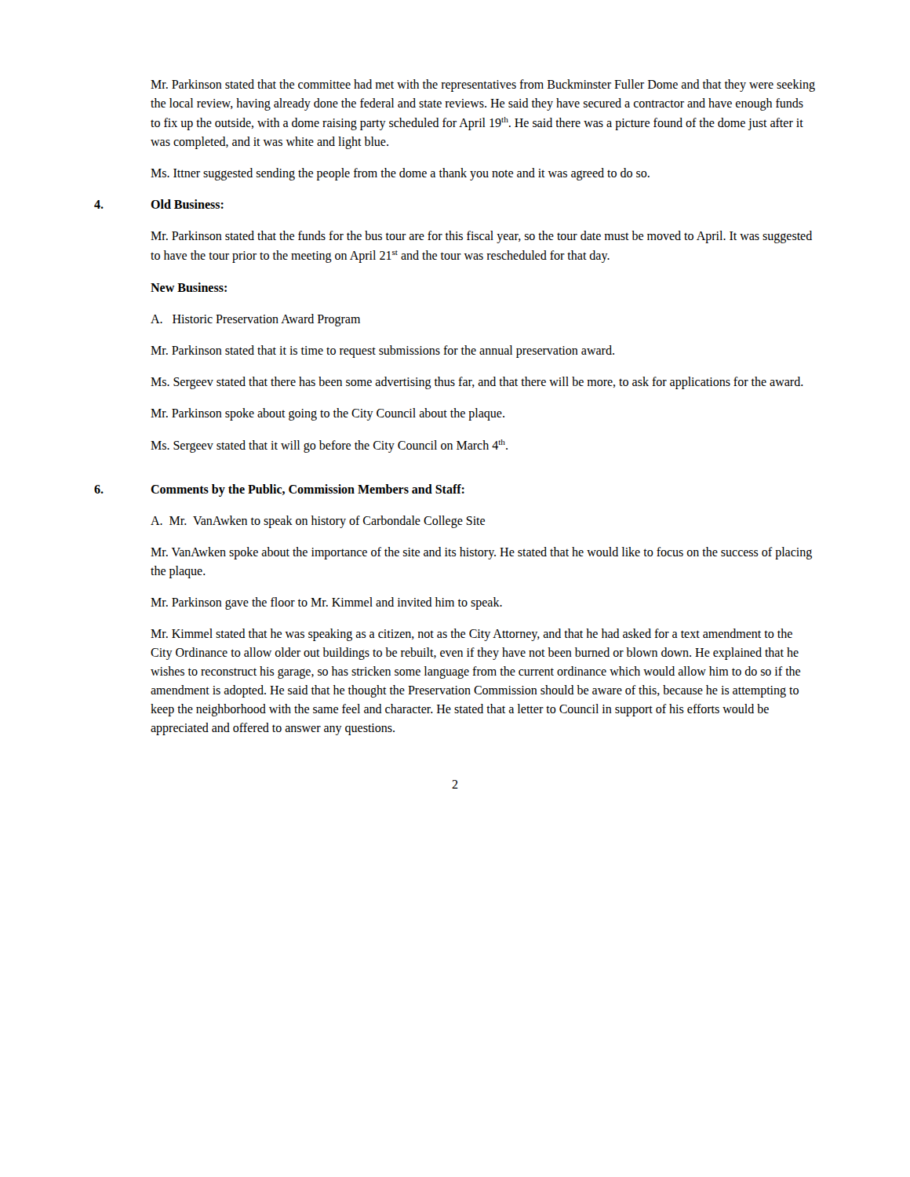Mr. Parkinson stated that the committee had met with the representatives from Buckminster Fuller Dome and that they were seeking the local review, having already done the federal and state reviews. He said they have secured a contractor and have enough funds to fix up the outside, with a dome raising party scheduled for April 19th. He said there was a picture found of the dome just after it was completed, and it was white and light blue.
Ms. Ittner suggested sending the people from the dome a thank you note and it was agreed to do so.
4.
Old Business:
Mr. Parkinson stated that the funds for the bus tour are for this fiscal year, so the tour date must be moved to April. It was suggested to have the tour prior to the meeting on April 21st and the tour was rescheduled for that day.
New Business:
A. Historic Preservation Award Program
Mr. Parkinson stated that it is time to request submissions for the annual preservation award.
Ms. Sergeev stated that there has been some advertising thus far, and that there will be more, to ask for applications for the award.
Mr. Parkinson spoke about going to the City Council about the plaque.
Ms. Sergeev stated that it will go before the City Council on March 4th.
6.
Comments by the Public, Commission Members and Staff:
A. Mr. VanAwken to speak on history of Carbondale College Site
Mr. VanAwken spoke about the importance of the site and its history. He stated that he would like to focus on the success of placing the plaque.
Mr. Parkinson gave the floor to Mr. Kimmel and invited him to speak.
Mr. Kimmel stated that he was speaking as a citizen, not as the City Attorney, and that he had asked for a text amendment to the City Ordinance to allow older out buildings to be rebuilt, even if they have not been burned or blown down. He explained that he wishes to reconstruct his garage, so has stricken some language from the current ordinance which would allow him to do so if the amendment is adopted. He said that he thought the Preservation Commission should be aware of this, because he is attempting to keep the neighborhood with the same feel and character. He stated that a letter to Council in support of his efforts would be appreciated and offered to answer any questions.
2